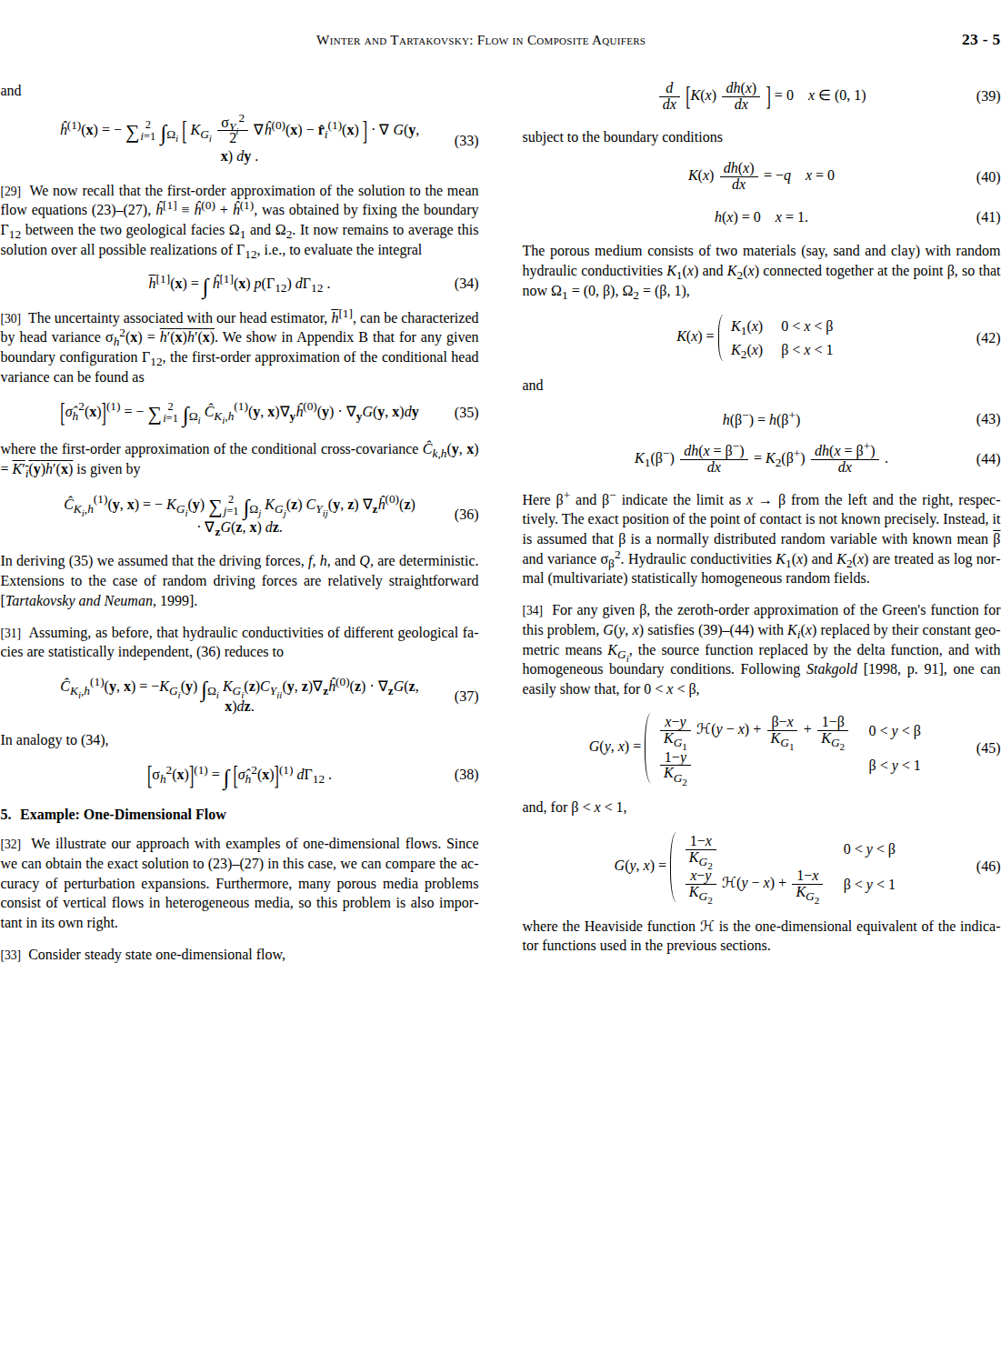Winter and Tartakovsky: Flow in Composite Aquifers 23 - 5
and
ĥ(1)(x) = − ∑2 i=1 ∫Ωi [ KGi σYi22 ∇ĥ(0)(x) − r̂i(1)(x) ] · ∇ G(y, x) dy . (33)
[29] We now recall that the first-order approximation of the solution to the mean flow equations (23)–(27), ĥ[1] ≡ ĥ(0) + ĥ(1), was obtained by fixing the boundary Γ12 between the two geological facies Ω1 and Ω2. It now remains to average this solution over all possible realizations of Γ12, i.e., to evaluate the integral
h[1](x) = ∫ ĥ[1](x) p(Γ12) d Γ12 . (34)
[30] The uncertainty associated with our head estimator, h[1], can be characterized by head variance σh2(x) = h′(x)h′(x). We show in Appendix B that for any given boundary configuration Γ12, the first-order approximation of the conditional head variance can be found as
[σ̂h2(x)](1) = − ∑2 i=1 ∫Ωi ĈKi,h(1)(y, x)∇yĥ(0)(y) · ∇yG(y, x)dy (35)
where the first-order approximation of the conditional cross-covariance Ĉk,h(y, x) = K′i(y)h′(x) is given by
ĈKi,h(1)(y, x) = − KGi(y) ∑2 j=1 ∫Ωj KGj(z) CYij(y, z) ∇zĥ(0)(z)
· ∇zG(z, x) dz. (36)
In deriving (35) we assumed that the driving forces, f, h, and Q, are deterministic. Extensions to the case of random driving forces are relatively straightforward [Tartakovsky and Neuman, 1999].
[31] Assuming, as before, that hydraulic conductivities of different geological facies are statistically independent, (36) reduces to
ĈKi,h(1)(y, x) = −KGi(y) ∫Ωi KGi(z)CYii(y, z)∇zĥ(0)(z) · ∇zG(z, x)dz. (37)
In analogy to (34),
[σh2(x)](1) = ∫ [σ̂h2(x)](1) d Γ12 . (38)
5. Example: One-Dimensional Flow
[32] We illustrate our approach with examples of one-dimensional flows. Since we can obtain the exact solution to (23)–(27) in this case, we can compare the accuracy of perturbation expansions. Furthermore, many porous media problems consist of vertical flows in heterogeneous media, so this problem is also important in its own right.
[33] Consider steady state one-dimensional flow,
ddx [K(x) dh(x) dx ] = 0 x ∈ (0, 1) (39)
subject to the boundary conditions
K(x) dh(x) dx = −q x = 0 (40)
h(x) = 0 x = 1. (41)
The porous medium consists of two materials (say, sand and clay) with random hydraulic conductivities K1(x) and K2(x) connected together at the point β, so that now Ω1 = (0, β), Ω2 = (β, 1),
K(x) =
| K 1 ( x ) | 0 < x < β |
| K 2 ( x ) | β < x < 1 |
(42)
and
h(β−) = h(β+) (43)
K1(β−) dh(x = β−) dx = K2(β+) dh(x = β+) dx . (44)
Here β+ and β− indicate the limit as x → β from the left and the right, respectively. The exact position of the point of contact is not known precisely. Instead, it is assumed that β is a normally distributed random variable with known mean β and variance σβ2. Hydraulic conductivities K1(x) and K2(x) are treated as log normal (multivariate) statistically homogeneous random fields.
[34] For any given β, the zeroth-order approximation of the Green's function for this problem, G(y, x) satisfies (39)–(44) with Ki(x) replaced by their constant geometric means KGi, the source function replaced by the delta function, and with homogeneous boundary conditions. Following Stakgold [1998, p. 91], one can easily show that, for 0 < x < β,
G(y, x) =
| x − y K G 1 ℋ( y − x ) + β− x K G 1 + 1−β K G 2 | 0 < y < β |
| 1− y K G 2 | β < y < 1 |
(45)
and, for β < x < 1,
G(y, x) =
| 1− x K G 2 | 0 < y < β |
| x − y K G 2 ℋ( y − x ) + 1− x K G 2 | β < y < 1 |
(46)
where the Heaviside function ℋ is the one-dimensional equivalent of the indicator functions used in the previous sections.